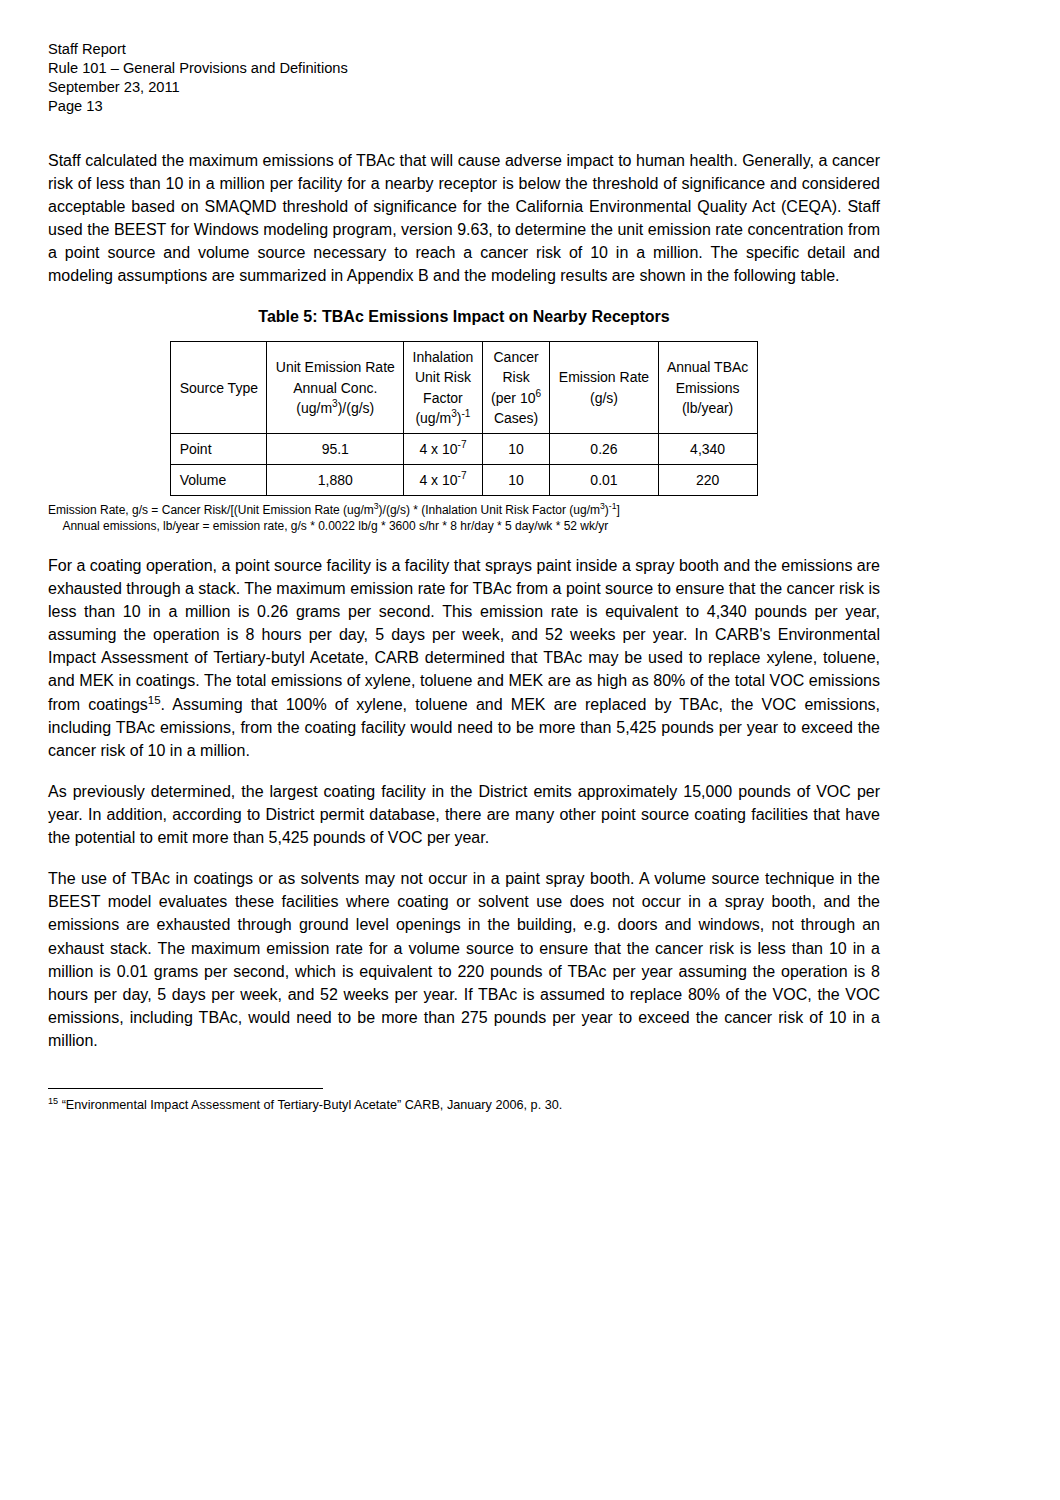Staff Report
Rule 101 – General Provisions and Definitions
September 23, 2011
Page 13
Staff calculated the maximum emissions of TBAc that will cause adverse impact to human health. Generally, a cancer risk of less than 10 in a million per facility for a nearby receptor is below the threshold of significance and considered acceptable based on SMAQMD threshold of significance for the California Environmental Quality Act (CEQA). Staff used the BEEST for Windows modeling program, version 9.63, to determine the unit emission rate concentration from a point source and volume source necessary to reach a cancer risk of 10 in a million. The specific detail and modeling assumptions are summarized in Appendix B and the modeling results are shown in the following table.
Table 5: TBAc Emissions Impact on Nearby Receptors
| Source Type | Unit Emission Rate Annual Conc. (ug/m 3 )/(g/s) | Inhalation Unit Risk Factor (ug/m 3 ) -1 | Cancer Risk (per 10 6 Cases) | Emission Rate (g/s) | Annual TBAc Emissions (lb/year) |
| --- | --- | --- | --- | --- | --- |
| Point | 95.1 | 4 x 10 -7 | 10 | 0.26 | 4,340 |
| Volume | 1,880 | 4 x 10 -7 | 10 | 0.01 | 220 |
Emission Rate, g/s = Cancer Risk/[(Unit Emission Rate (ug/m3)/(g/s) * (Inhalation Unit Risk Factor (ug/m3)-1]
Annual emissions, lb/year = emission rate, g/s * 0.0022 lb/g * 3600 s/hr * 8 hr/day * 5 day/wk * 52 wk/yr
For a coating operation, a point source facility is a facility that sprays paint inside a spray booth and the emissions are exhausted through a stack. The maximum emission rate for TBAc from a point source to ensure that the cancer risk is less than 10 in a million is 0.26 grams per second. This emission rate is equivalent to 4,340 pounds per year, assuming the operation is 8 hours per day, 5 days per week, and 52 weeks per year. In CARB's Environmental Impact Assessment of Tertiary-butyl Acetate, CARB determined that TBAc may be used to replace xylene, toluene, and MEK in coatings. The total emissions of xylene, toluene and MEK are as high as 80% of the total VOC emissions from coatings15. Assuming that 100% of xylene, toluene and MEK are replaced by TBAc, the VOC emissions, including TBAc emissions, from the coating facility would need to be more than 5,425 pounds per year to exceed the cancer risk of 10 in a million.
As previously determined, the largest coating facility in the District emits approximately 15,000 pounds of VOC per year. In addition, according to District permit database, there are many other point source coating facilities that have the potential to emit more than 5,425 pounds of VOC per year.
The use of TBAc in coatings or as solvents may not occur in a paint spray booth. A volume source technique in the BEEST model evaluates these facilities where coating or solvent use does not occur in a spray booth, and the emissions are exhausted through ground level openings in the building, e.g. doors and windows, not through an exhaust stack. The maximum emission rate for a volume source to ensure that the cancer risk is less than 10 in a million is 0.01 grams per second, which is equivalent to 220 pounds of TBAc per year assuming the operation is 8 hours per day, 5 days per week, and 52 weeks per year. If TBAc is assumed to replace 80% of the VOC, the VOC emissions, including TBAc, would need to be more than 275 pounds per year to exceed the cancer risk of 10 in a million.
15 “Environmental Impact Assessment of Tertiary-Butyl Acetate” CARB, January 2006, p. 30.